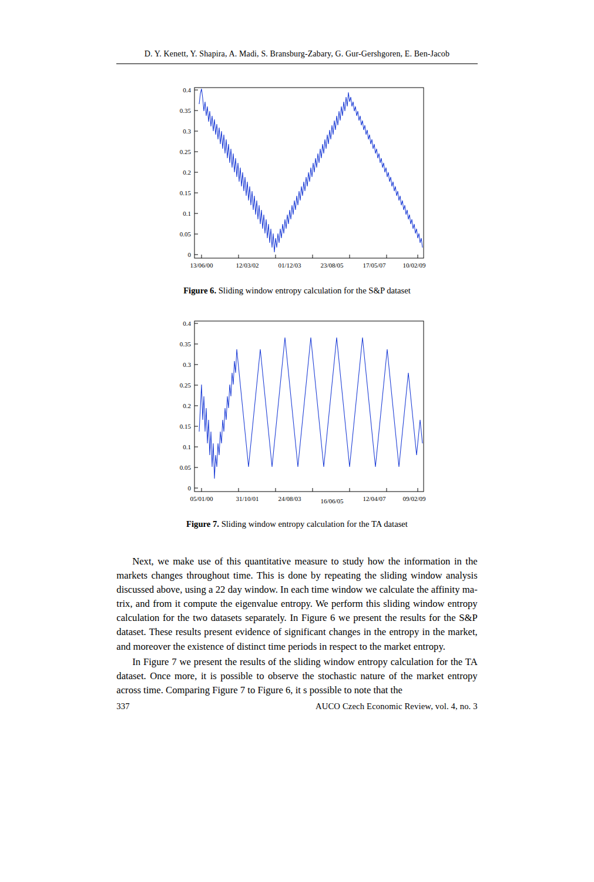D. Y. Kenett, Y. Shapira, A. Madi, S. Bransburg-Zabary, G. Gur-Gershgoren, E. Ben-Jacob
0.4 0.35 0.3 0.25 0.2 0.15 0.1 0.05 0 13/06/00 12/03/02 01/12/03 23/08/05 17/05/07 10/02/09
Figure 6. Sliding window entropy calculation for the S&P dataset
0.4 0.35 0.3 0.25 0.2 0.15 0.1 0.05 0 05/01/00 31/10/01 24/08/03 16/06/05 12/04/07 09/02/09
Figure 7. Sliding window entropy calculation for the TA dataset
Next, we make use of this quantitative measure to study how the information in the markets changes throughout time. This is done by repeating the sliding window analysis discussed above, using a 22 day window. In each time window we calculate the affinity matrix, and from it compute the eigenvalue entropy. We perform this sliding window entropy calculation for the two datasets separately. In Figure 6 we present the results for the S&P dataset. These results present evidence of significant changes in the entropy in the market, and moreover the existence of distinct time periods in respect to the market entropy.
In Figure 7 we present the results of the sliding window entropy calculation for the TA dataset. Once more, it is possible to observe the stochastic nature of the market entropy across time. Comparing Figure 7 to Figure 6, it s possible to note that the
337
AUCO Czech Economic Review, vol. 4, no. 3